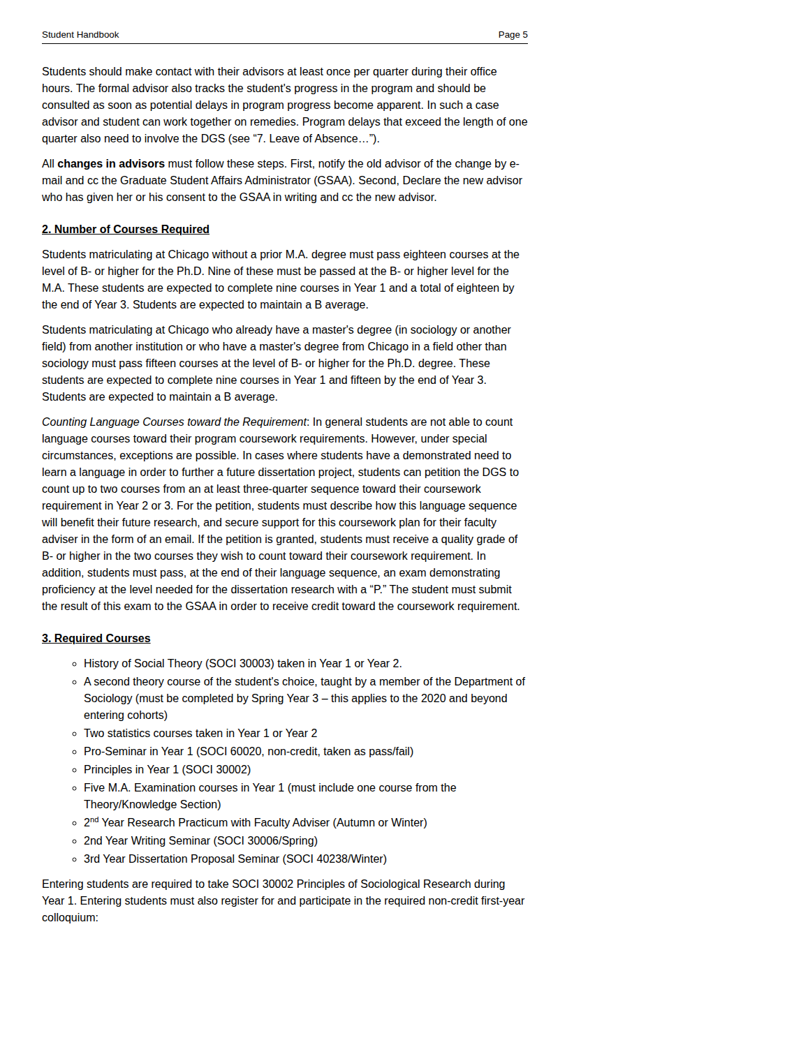Student Handbook Page 5
Students should make contact with their advisors at least once per quarter during their office hours. The formal advisor also tracks the student's progress in the program and should be consulted as soon as potential delays in program progress become apparent. In such a case advisor and student can work together on remedies. Program delays that exceed the length of one quarter also need to involve the DGS (see “7. Leave of Absence…”).
All changes in advisors must follow these steps. First, notify the old advisor of the change by e-mail and cc the Graduate Student Affairs Administrator (GSAA). Second, Declare the new advisor who has given her or his consent to the GSAA in writing and cc the new advisor.
2. Number of Courses Required
Students matriculating at Chicago without a prior M.A. degree must pass eighteen courses at the level of B- or higher for the Ph.D. Nine of these must be passed at the B- or higher level for the M.A. These students are expected to complete nine courses in Year 1 and a total of eighteen by the end of Year 3. Students are expected to maintain a B average.
Students matriculating at Chicago who already have a master's degree (in sociology or another field) from another institution or who have a master's degree from Chicago in a field other than sociology must pass fifteen courses at the level of B- or higher for the Ph.D. degree. These students are expected to complete nine courses in Year 1 and fifteen by the end of Year 3. Students are expected to maintain a B average.
Counting Language Courses toward the Requirement: In general students are not able to count language courses toward their program coursework requirements. However, under special circumstances, exceptions are possible. In cases where students have a demonstrated need to learn a language in order to further a future dissertation project, students can petition the DGS to count up to two courses from an at least three-quarter sequence toward their coursework requirement in Year 2 or 3. For the petition, students must describe how this language sequence will benefit their future research, and secure support for this coursework plan for their faculty adviser in the form of an email. If the petition is granted, students must receive a quality grade of B- or higher in the two courses they wish to count toward their coursework requirement. In addition, students must pass, at the end of their language sequence, an exam demonstrating proficiency at the level needed for the dissertation research with a “P.” The student must submit the result of this exam to the GSAA in order to receive credit toward the coursework requirement.
3. Required Courses
History of Social Theory (SOCI 30003) taken in Year 1 or Year 2.
A second theory course of the student's choice, taught by a member of the Department of Sociology (must be completed by Spring Year 3 – this applies to the 2020 and beyond entering cohorts)
Two statistics courses taken in Year 1 or Year 2
Pro-Seminar in Year 1 (SOCI 60020, non-credit, taken as pass/fail)
Principles in Year 1 (SOCI 30002)
Five M.A. Examination courses in Year 1 (must include one course from the Theory/Knowledge Section)
2nd Year Research Practicum with Faculty Adviser (Autumn or Winter)
2nd Year Writing Seminar (SOCI 30006/Spring)
3rd Year Dissertation Proposal Seminar (SOCI 40238/Winter)
Entering students are required to take SOCI 30002 Principles of Sociological Research during Year 1. Entering students must also register for and participate in the required non-credit first-year colloquium: